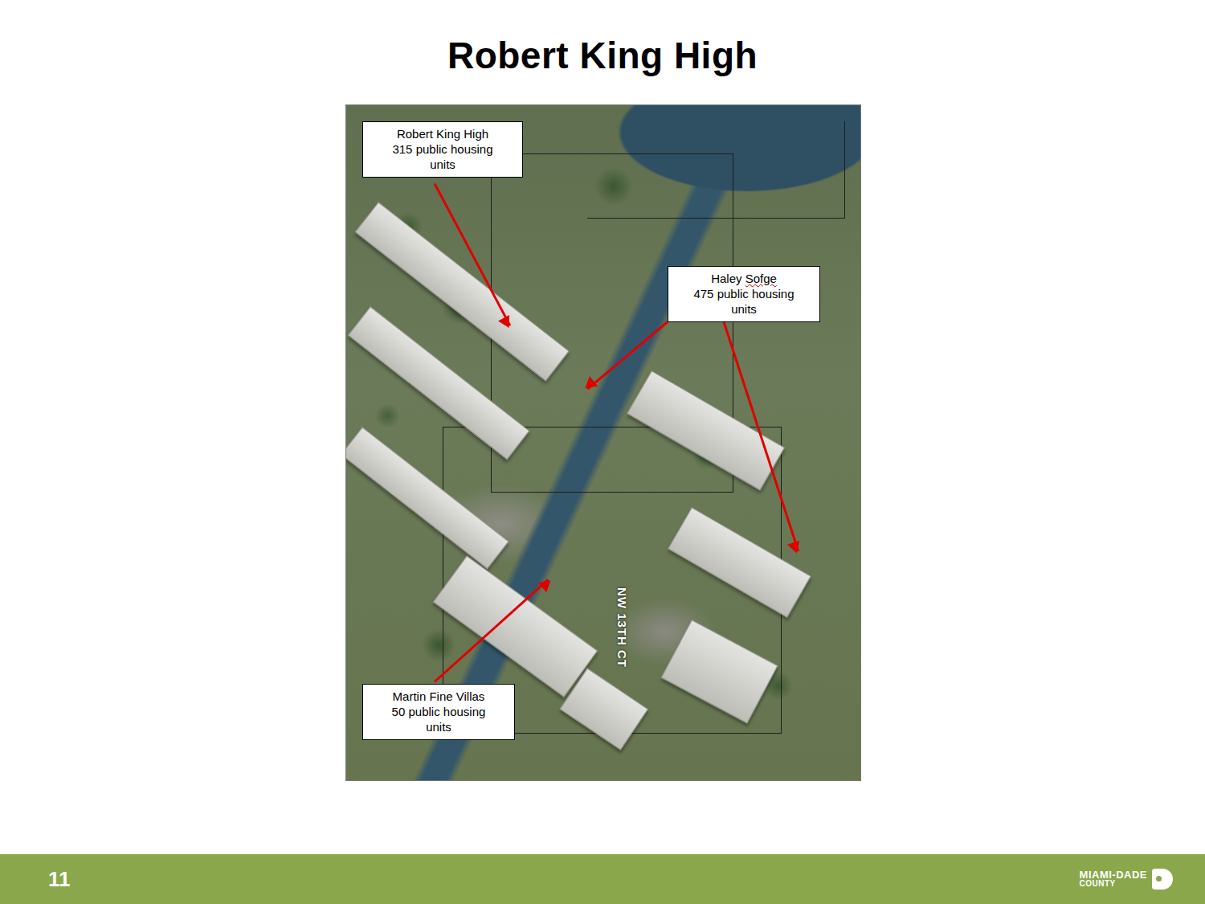Robert King High
NW 13TH CT
Robert King High
315 public housing
units
Haley Sofge
475 public housing
units
Martin Fine Villas
50 public housing
units
11
MIAMI-DADE COUNTY